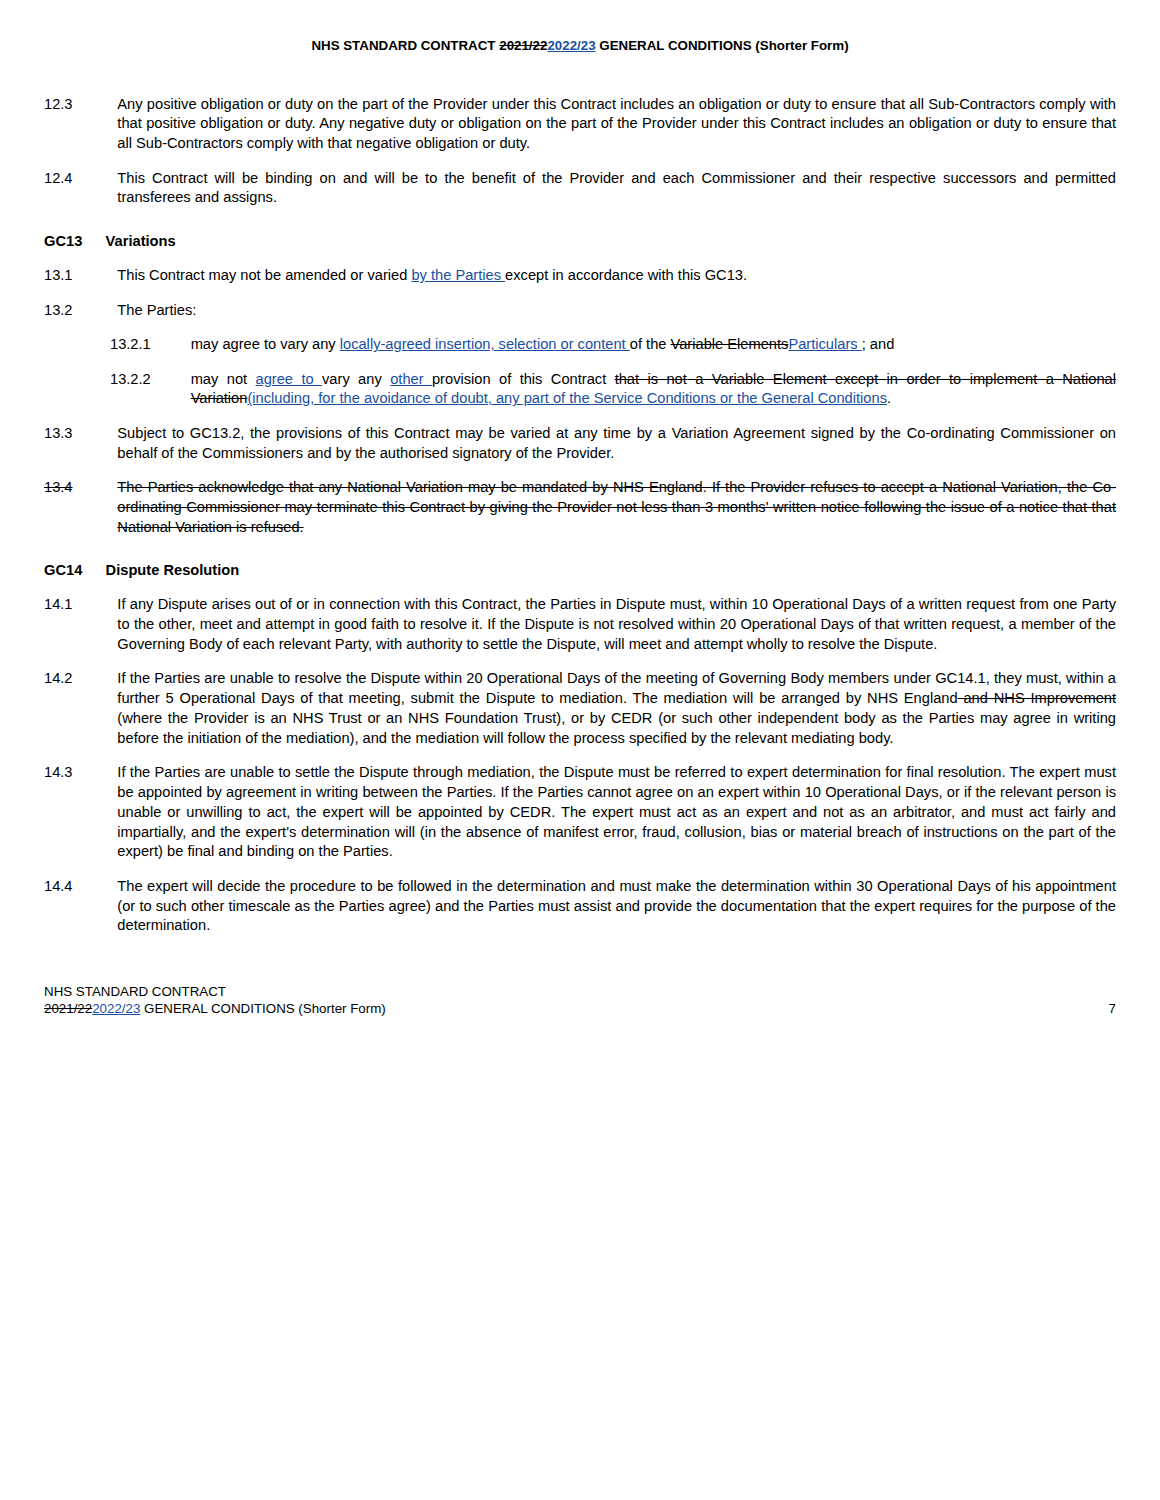NHS STANDARD CONTRACT 2021/222022/23 GENERAL CONDITIONS (Shorter Form)
12.3
Any positive obligation or duty on the part of the Provider under this Contract includes an obligation or duty to ensure that all Sub-Contractors comply with that positive obligation or duty. Any negative duty or obligation on the part of the Provider under this Contract includes an obligation or duty to ensure that all Sub-Contractors comply with that negative obligation or duty.
12.4
This Contract will be binding on and will be to the benefit of the Provider and each Commissioner and their respective successors and permitted transferees and assigns.
GC13 Variations
13.1
This Contract may not be amended or varied by the Parties except in accordance with this GC13.
13.2
The Parties:
13.2.1
may agree to vary any locally-agreed insertion, selection or content of the Variable ElementsParticulars ; and
13.2.2
may not agree to vary any other provision of this Contract that is not a Variable Element except in order to implement a National Variation(including, for the avoidance of doubt, any part of the Service Conditions or the General Conditions.
13.3
Subject to GC13.2, the provisions of this Contract may be varied at any time by a Variation Agreement signed by the Co-ordinating Commissioner on behalf of the Commissioners and by the authorised signatory of the Provider.
13.4
The Parties acknowledge that any National Variation may be mandated by NHS England. If the Provider refuses to accept a National Variation, the Co-ordinating Commissioner may terminate this Contract by giving the Provider not less than 3 months' written notice following the issue of a notice that that National Variation is refused.
GC14 Dispute Resolution
14.1
If any Dispute arises out of or in connection with this Contract, the Parties in Dispute must, within 10 Operational Days of a written request from one Party to the other, meet and attempt in good faith to resolve it. If the Dispute is not resolved within 20 Operational Days of that written request, a member of the Governing Body of each relevant Party, with authority to settle the Dispute, will meet and attempt wholly to resolve the Dispute.
14.2
If the Parties are unable to resolve the Dispute within 20 Operational Days of the meeting of Governing Body members under GC14.1, they must, within a further 5 Operational Days of that meeting, submit the Dispute to mediation. The mediation will be arranged by NHS England and NHS Improvement (where the Provider is an NHS Trust or an NHS Foundation Trust), or by CEDR (or such other independent body as the Parties may agree in writing before the initiation of the mediation), and the mediation will follow the process specified by the relevant mediating body.
14.3
If the Parties are unable to settle the Dispute through mediation, the Dispute must be referred to expert determination for final resolution. The expert must be appointed by agreement in writing between the Parties. If the Parties cannot agree on an expert within 10 Operational Days, or if the relevant person is unable or unwilling to act, the expert will be appointed by CEDR. The expert must act as an expert and not as an arbitrator, and must act fairly and impartially, and the expert's determination will (in the absence of manifest error, fraud, collusion, bias or material breach of instructions on the part of the expert) be final and binding on the Parties.
14.4
The expert will decide the procedure to be followed in the determination and must make the determination within 30 Operational Days of his appointment (or to such other timescale as the Parties agree) and the Parties must assist and provide the documentation that the expert requires for the purpose of the determination.
NHS STANDARD CONTRACT
2021/222022/23 GENERAL CONDITIONS (Shorter Form)
7